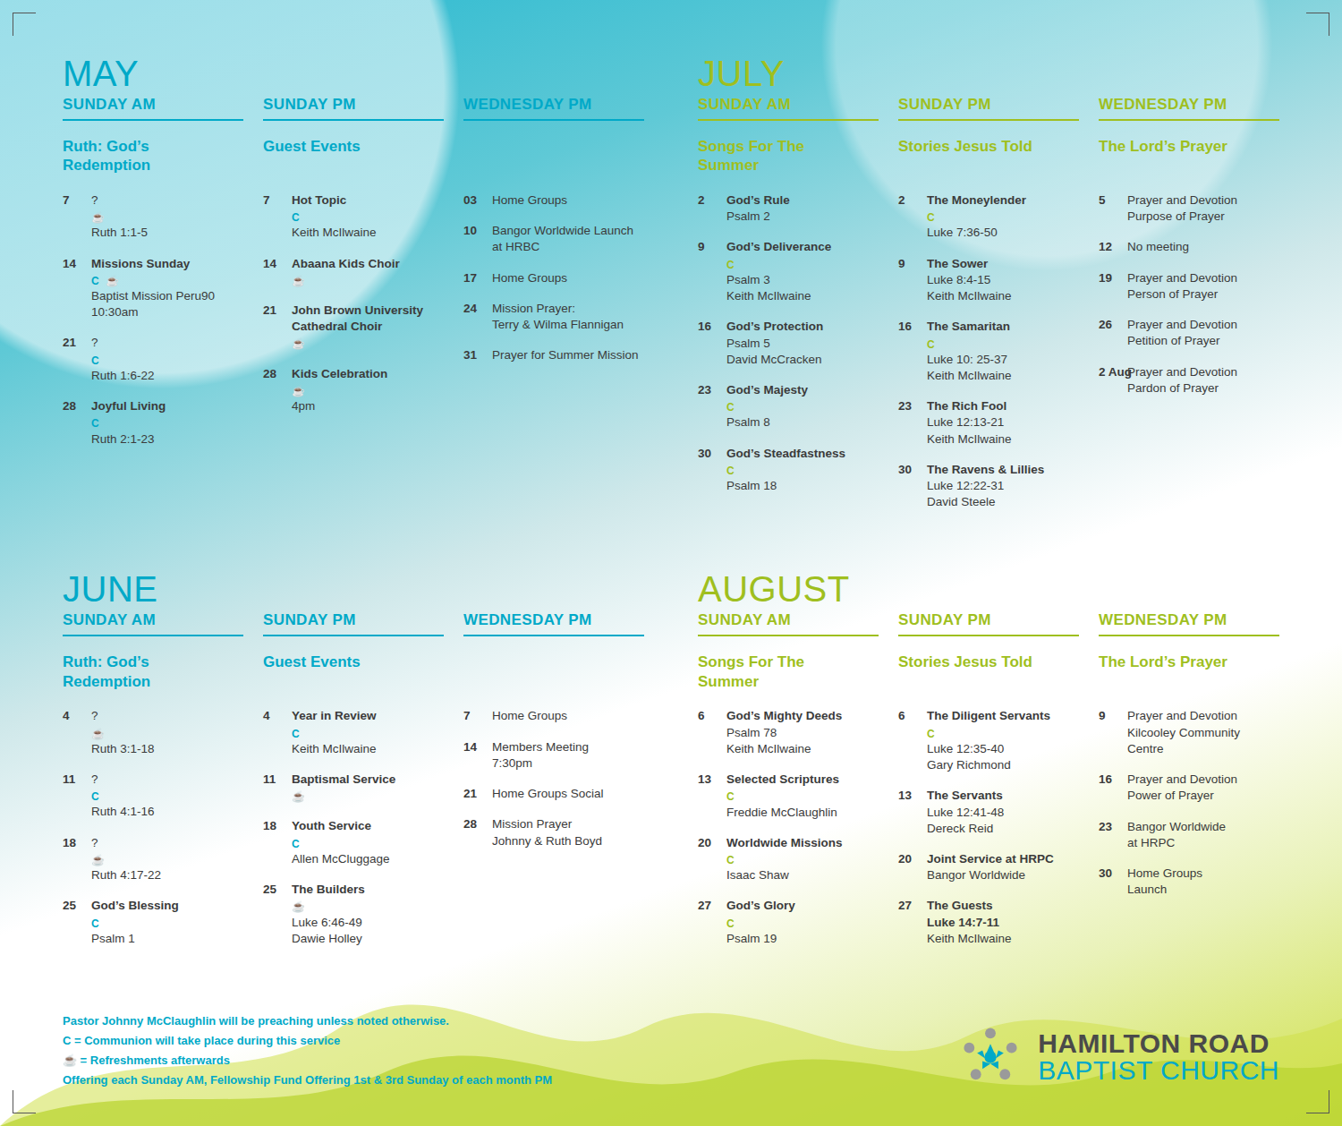MAY
Sunday AM
Ruth: God’s
Redemption
7?☕Ruth 1:1-5
14 Missions Sunday C ☕Baptist Mission Peru90
10:30am
21?CRuth 1:6-22
28 Joyful Living CRuth 2:1-23
Sunday PM
Guest Events
7 Hot Topic CKeith McIlwaine
14 Abaana Kids Choir☕
21 John Brown University Cathedral Choir☕
28 Kids Celebration☕4pm
Wednesday PM
03 Home Groups
10 Bangor Worldwide Launch at HRBC
17 Home Groups
24 Mission Prayer:
Terry & Wilma Flannigan
31 Prayer for Summer Mission
JULY
Sunday AM
Songs For The
Summer
2 God’s Rule
Psalm 2
9 God’s Deliverance CPsalm 3
Keith McIlwaine
16 God’s Protection
Psalm 5
David McCracken
23 God’s Majesty CPsalm 8
30 God’s Steadfastness CPsalm 18
Sunday PM
Stories Jesus Told
2 The Moneylender CLuke 7:36-50
9 The Sower
Luke 8:4-15
Keith McIlwaine
16 The Samaritan CLuke 10: 25-37
Keith McIlwaine
23 The Rich Fool
Luke 12:13-21
Keith McIlwaine
30 The Ravens & Lillies
Luke 12:22-31
David Steele
Wednesday PM
The Lord’s Prayer
5 Prayer and Devotion
Purpose of Prayer
12 No meeting
19 Prayer and Devotion
Person of Prayer
26 Prayer and Devotion
Petition of Prayer
2 Aug Prayer and Devotion
Pardon of Prayer
JUNE
Sunday AM
Ruth: God’s
Redemption
4?☕Ruth 3:1-18
11?CRuth 4:1-16
18?☕Ruth 4:17-22
25 God’s Blessing CPsalm 1
Sunday PM
Guest Events
4 Year in Review CKeith McIlwaine
11 Baptismal Service☕
18 Youth Service CAllen McCluggage
25 The Builders☕Luke 6:46-49
Dawie Holley
Wednesday PM
7 Home Groups
14 Members Meeting
7:30pm
21 Home Groups Social
28 Mission Prayer
Johnny & Ruth Boyd
AUGUST
Sunday AM
Songs For The
Summer
6 God’s Mighty Deeds
Psalm 78
Keith McIlwaine
13 Selected Scriptures CFreddie McClaughlin
20 Worldwide Missions CIsaac Shaw
27 God’s Glory CPsalm 19
Sunday PM
Stories Jesus Told
6 The Diligent Servants CLuke 12:35-40
Gary Richmond
13 The Servants
Luke 12:41-48
Dereck Reid
20 Joint Service at HRPC
Bangor Worldwide
27 The Guests
Luke 14:7-11
Keith McIlwaine
Wednesday PM
The Lord’s Prayer
9 Prayer and Devotion
Kilcooley Community Centre
16 Prayer and Devotion
Power of Prayer
23 Bangor Worldwide
at HRPC
30 Home Groups
Launch
Pastor Johnny McClaughlin will be preaching unless noted otherwise.
C = Communion will take place during this service
☕ = Refreshments afterwards
Offering each Sunday AM, Fellowship Fund Offering 1st & 3rd Sunday of each month PM
HAMILTON ROAD
BAPTIST CHURCH